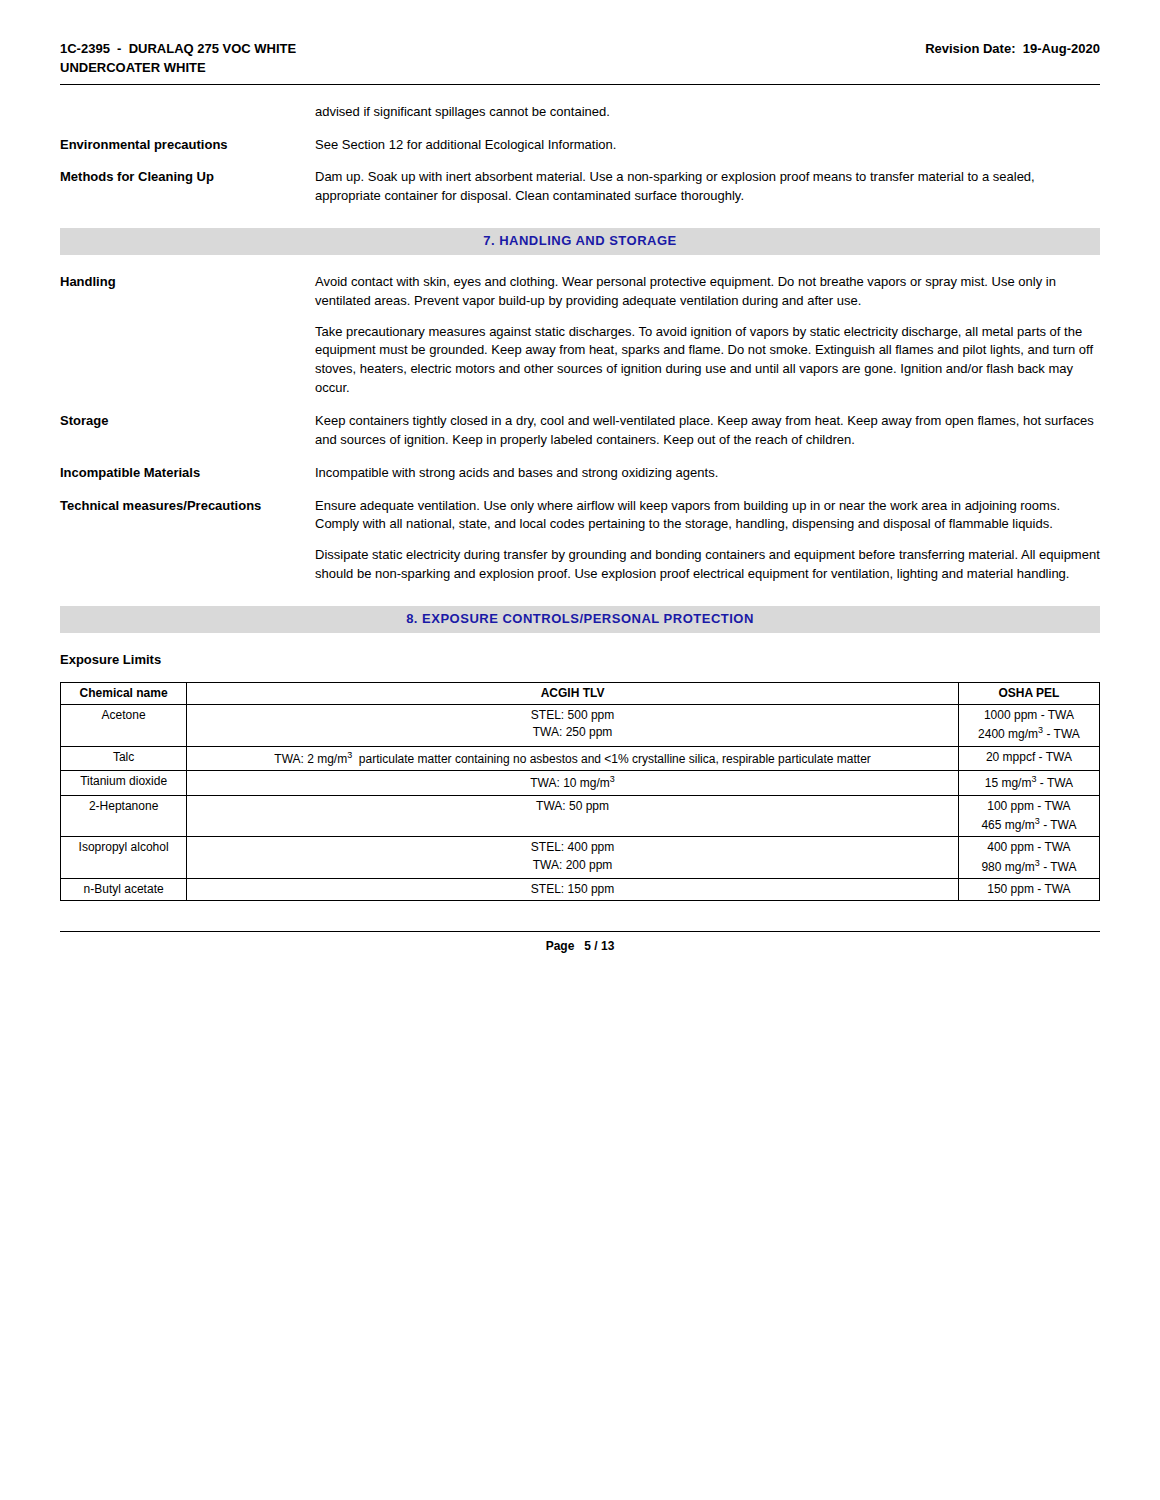1C-2395 - DURALAQ 275 VOC WHITE
UNDERCOATER WHITE
Revision Date: 19-Aug-2020
advised if significant spillages cannot be contained.
Environmental precautions
See Section 12 for additional Ecological Information.
Methods for Cleaning Up
Dam up. Soak up with inert absorbent material. Use a non-sparking or explosion proof means to transfer material to a sealed, appropriate container for disposal. Clean contaminated surface thoroughly.
7. HANDLING AND STORAGE
Handling
Avoid contact with skin, eyes and clothing. Wear personal protective equipment. Do not breathe vapors or spray mist. Use only in ventilated areas. Prevent vapor build-up by providing adequate ventilation during and after use.
Take precautionary measures against static discharges. To avoid ignition of vapors by static electricity discharge, all metal parts of the equipment must be grounded. Keep away from heat, sparks and flame. Do not smoke. Extinguish all flames and pilot lights, and turn off stoves, heaters, electric motors and other sources of ignition during use and until all vapors are gone. Ignition and/or flash back may occur.
Storage
Keep containers tightly closed in a dry, cool and well-ventilated place. Keep away from heat. Keep away from open flames, hot surfaces and sources of ignition. Keep in properly labeled containers. Keep out of the reach of children.
Incompatible Materials
Incompatible with strong acids and bases and strong oxidizing agents.
Technical measures/Precautions
Ensure adequate ventilation. Use only where airflow will keep vapors from building up in or near the work area in adjoining rooms. Comply with all national, state, and local codes pertaining to the storage, handling, dispensing and disposal of flammable liquids.
Dissipate static electricity during transfer by grounding and bonding containers and equipment before transferring material. All equipment should be non-sparking and explosion proof. Use explosion proof electrical equipment for ventilation, lighting and material handling.
8. EXPOSURE CONTROLS/PERSONAL PROTECTION
Exposure Limits
| Chemical name | ACGIH TLV | OSHA PEL |
| --- | --- | --- |
| Acetone | STEL: 500 ppm TWA: 250 ppm | 1000 ppm - TWA 2400 mg/m 3 - TWA |
| Talc | TWA: 2 mg/m 3 particulate matter containing no asbestos and <1% crystalline silica, respirable particulate matter | 20 mppcf - TWA |
| Titanium dioxide | TWA: 10 mg/m 3 | 15 mg/m 3 - TWA |
| 2-Heptanone | TWA: 50 ppm | 100 ppm - TWA 465 mg/m 3 - TWA |
| Isopropyl alcohol | STEL: 400 ppm TWA: 200 ppm | 400 ppm - TWA 980 mg/m 3 - TWA |
| n-Butyl acetate | STEL: 150 ppm | 150 ppm - TWA |
Page 5 / 13